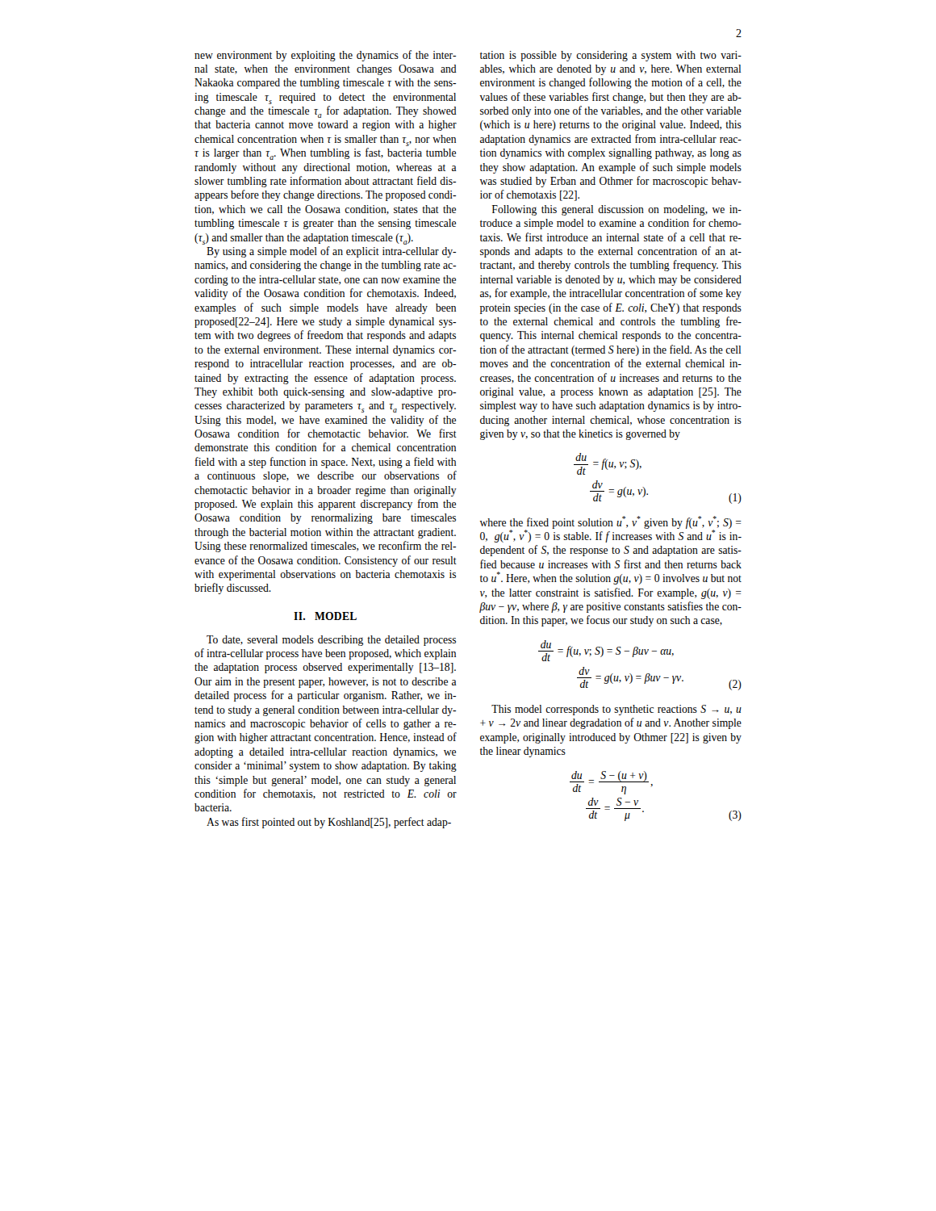2
new environment by exploiting the dynamics of the internal state, when the environment changes Oosawa and Nakaoka compared the tumbling timescale τ with the sensing timescale τs required to detect the environmental change and the timescale τa for adaptation. They showed that bacteria cannot move toward a region with a higher chemical concentration when τ is smaller than τs, nor when τ is larger than τa. When tumbling is fast, bacteria tumble randomly without any directional motion, whereas at a slower tumbling rate information about attractant field disappears before they change directions. The proposed condition, which we call the Oosawa condition, states that the tumbling timescale τ is greater than the sensing timescale (τs) and smaller than the adaptation timescale (τa).
By using a simple model of an explicit intra-cellular dynamics, and considering the change in the tumbling rate according to the intra-cellular state, one can now examine the validity of the Oosawa condition for chemotaxis. Indeed, examples of such simple models have already been proposed[22–24]. Here we study a simple dynamical system with two degrees of freedom that responds and adapts to the external environment. These internal dynamics correspond to intracellular reaction processes, and are obtained by extracting the essence of adaptation process. They exhibit both quick-sensing and slow-adaptive processes characterized by parameters τs and τa respectively. Using this model, we have examined the validity of the Oosawa condition for chemotactic behavior. We first demonstrate this condition for a chemical concentration field with a step function in space. Next, using a field with a continuous slope, we describe our observations of chemotactic behavior in a broader regime than originally proposed. We explain this apparent discrepancy from the Oosawa condition by renormalizing bare timescales through the bacterial motion within the attractant gradient. Using these renormalized timescales, we reconfirm the relevance of the Oosawa condition. Consistency of our result with experimental observations on bacteria chemotaxis is briefly discussed.
II. MODEL
To date, several models describing the detailed process of intra-cellular process have been proposed, which explain the adaptation process observed experimentally [13–18]. Our aim in the present paper, however, is not to describe a detailed process for a particular organism. Rather, we intend to study a general condition between intra-cellular dynamics and macroscopic behavior of cells to gather a region with higher attractant concentration. Hence, instead of adopting a detailed intra-cellular reaction dynamics, we consider a ‘minimal’ system to show adaptation. By taking this ‘simple but general’ model, one can study a general condition for chemotaxis, not restricted to E. coli or bacteria.
As was first pointed out by Koshland[25], perfect adap-
tation is possible by considering a system with two variables, which are denoted by u and v, here. When external environment is changed following the motion of a cell, the values of these variables first change, but then they are absorbed only into one of the variables, and the other variable (which is u here) returns to the original value. Indeed, this adaptation dynamics are extracted from intra-cellular reaction dynamics with complex signalling pathway, as long as they show adaptation. An example of such simple models was studied by Erban and Othmer for macroscopic behavior of chemotaxis [22].
Following this general discussion on modeling, we introduce a simple model to examine a condition for chemotaxis. We first introduce an internal state of a cell that responds and adapts to the external concentration of an attractant, and thereby controls the tumbling frequency. This internal variable is denoted by u, which may be considered as, for example, the intracellular concentration of some key protein species (in the case of E. coli, CheY) that responds to the external chemical and controls the tumbling frequency. This internal chemical responds to the concentration of the attractant (termed S here) in the field. As the cell moves and the concentration of the external chemical increases, the concentration of u increases and returns to the original value, a process known as adaptation [25]. The simplest way to have such adaptation dynamics is by introducing another internal chemical, whose concentration is given by v, so that the kinetics is governed by
du dt = f(u, v; S), dv dt = g(u, v).
(1)
where the fixed point solution u*, v* given by f(u*, v*; S) = 0, g(u*, v*) = 0 is stable. If f increases with S and u* is independent of S, the response to S and adaptation are satisfied because u increases with S first and then returns back to u*. Here, when the solution g(u, v) = 0 involves u but not v, the latter constraint is satisfied. For example, g(u, v) = βuv − γv, where β, γ are positive constants satisfies the condition. In this paper, we focus our study on such a case,
du dt = f(u, v; S) = S − βuv − αu, dv dt = g(u, v) = βuv − γv.
(2)
This model corresponds to synthetic reactions S → u, u + v → 2v and linear degradation of u and v. Another simple example, originally introduced by Othmer [22] is given by the linear dynamics
du dt = S − (u + v) η, dv dt = S − v μ.
(3)